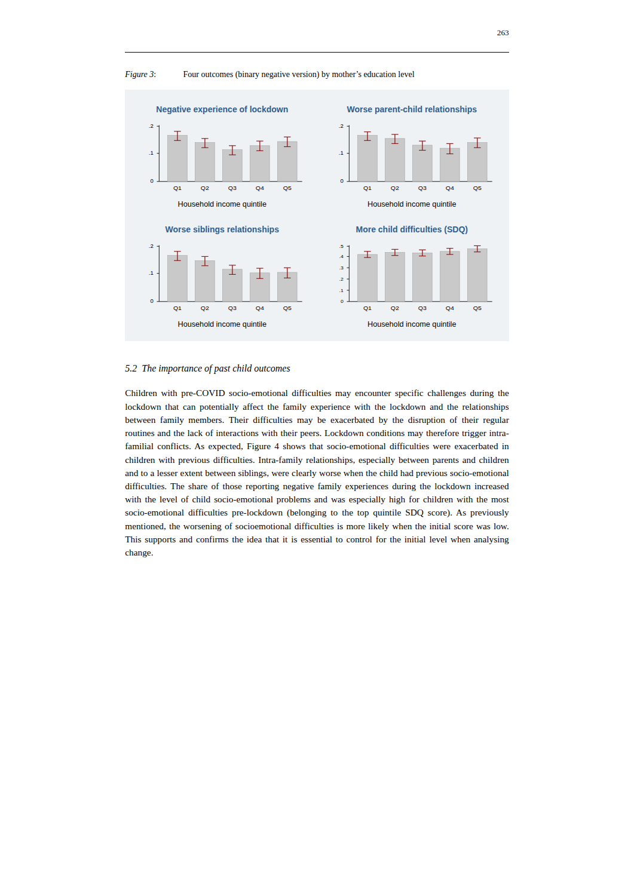263
Figure 3: Four outcomes (binary negative version) by mother’s education level
Negative experience of lockdown
0 .1 .2 Q1 Q2 Q3 Q4 Q5
Household income quintile
Worse parent-child relationships
0 .1 .2 Q1 Q2 Q3 Q4 Q5
Household income quintile
Worse siblings relationships
0 .1 .2 Q1 Q2 Q3 Q4 Q5
Household income quintile
More child difficulties (SDQ)
0 .1 .2 .3 .4 .5 Q1 Q2 Q3 Q4 Q5
Household income quintile
5.2 The importance of past child outcomes
Children with pre-COVID socio-emotional difficulties may encounter specific challenges during the lockdown that can potentially affect the family experience with the lockdown and the relationships between family members. Their difficulties may be exacerbated by the disruption of their regular routines and the lack of interactions with their peers. Lockdown conditions may therefore trigger intra-familial conflicts. As expected, Figure 4 shows that socio-emotional difficulties were exacerbated in children with previous difficulties. Intra-family relationships, especially between parents and children and to a lesser extent between siblings, were clearly worse when the child had previous socio-emotional difficulties. The share of those reporting negative family experiences during the lockdown increased with the level of child socio-emotional problems and was especially high for children with the most socio-emotional difficulties pre-lockdown (belonging to the top quintile SDQ score). As previously mentioned, the worsening of socioemotional difficulties is more likely when the initial score was low. This supports and confirms the idea that it is essential to control for the initial level when analysing change.